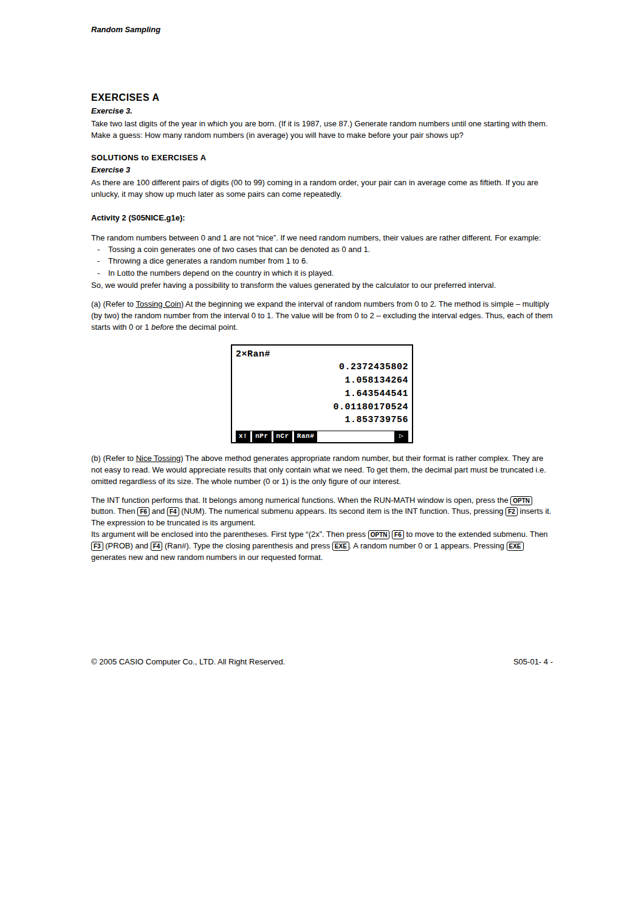Random Sampling
EXERCISES A
Exercise 3.
Take two last digits of the year in which you are born. (If it is 1987, use 87.) Generate random numbers until one starting with them. Make a guess: How many random numbers (in average) you will have to make before your pair shows up?
SOLUTIONS to EXERCISES A
Exercise 3
As there are 100 different pairs of digits (00 to 99) coming in a random order, your pair can in average come as fiftieth. If you are unlucky, it may show up much later as some pairs can come repeatedly.
Activity 2 (S05NICE.g1e):
The random numbers between 0 and 1 are not “nice”. If we need random numbers, their values are rather different. For example:
Tossing a coin generates one of two cases that can be denoted as 0 and 1.
Throwing a dice generates a random number from 1 to 6.
In Lotto the numbers depend on the country in which it is played.
So, we would prefer having a possibility to transform the values generated by the calculator to our preferred interval.
(a) (Refer to Tossing Coin) At the beginning we expand the interval of random numbers from 0 to 2. The method is simple – multiply (by two) the random number from the interval 0 to 1. The value will be from 0 to 2 – excluding the interval edges. Thus, each of them starts with 0 or 1 before the decimal point.
2×Ran#
0.2372435802
1.058134264
1.643544541
0.01180170524
1.853739756
x!nPr nCr Ran# ▷
(b) (Refer to Nice Tossing) The above method generates appropriate random number, but their format is rather complex. They are not easy to read. We would appreciate results that only contain what we need. To get them, the decimal part must be truncated i.e. omitted regardless of its size. The whole number (0 or 1) is the only figure of our interest.
The INT function performs that. It belongs among numerical functions. When the RUN-MATH window is open, press the OPTN button. Then F6 and F4 (NUM). The numerical submenu appears. Its second item is the INT function. Thus, pressing F2 inserts it. The expression to be truncated is its argument.
Its argument will be enclosed into the parentheses. First type “(2x”. Then press OPTN F6 to move to the extended submenu. Then F3 (PROB) and F4 (Ran#). Type the closing parenthesis and press EXE. A random number 0 or 1 appears. Pressing EXE generates new and new random numbers in our requested format.
© 2005 CASIO Computer Co., LTD. All Right Reserved.
S05-01- 4 -